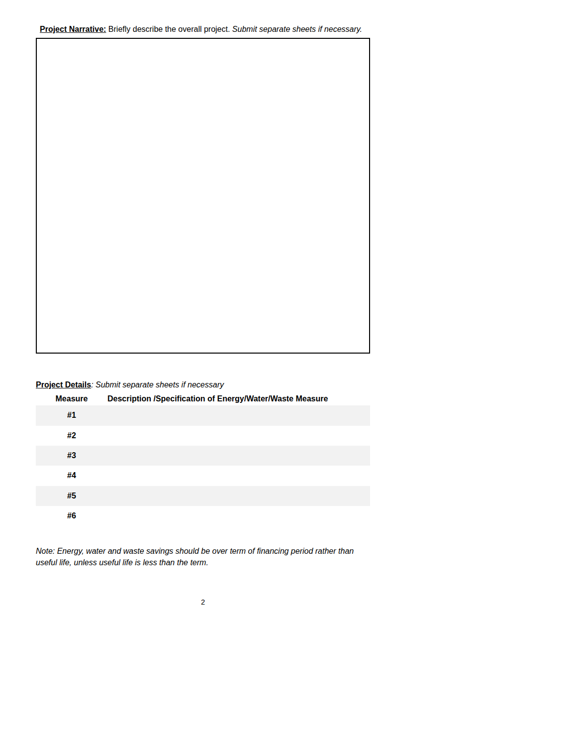Project Narrative: Briefly describe the overall project. Submit separate sheets if necessary.
Project Details: Submit separate sheets if necessary
| Measure | Description /Specification of Energy/Water/Waste Measure |
| --- | --- |
| #1 | |
| #2 | |
| #3 | |
| #4 | |
| #5 | |
| #6 | |
Note: Energy, water and waste savings should be over term of financing period rather than useful life, unless useful life is less than the term.
2